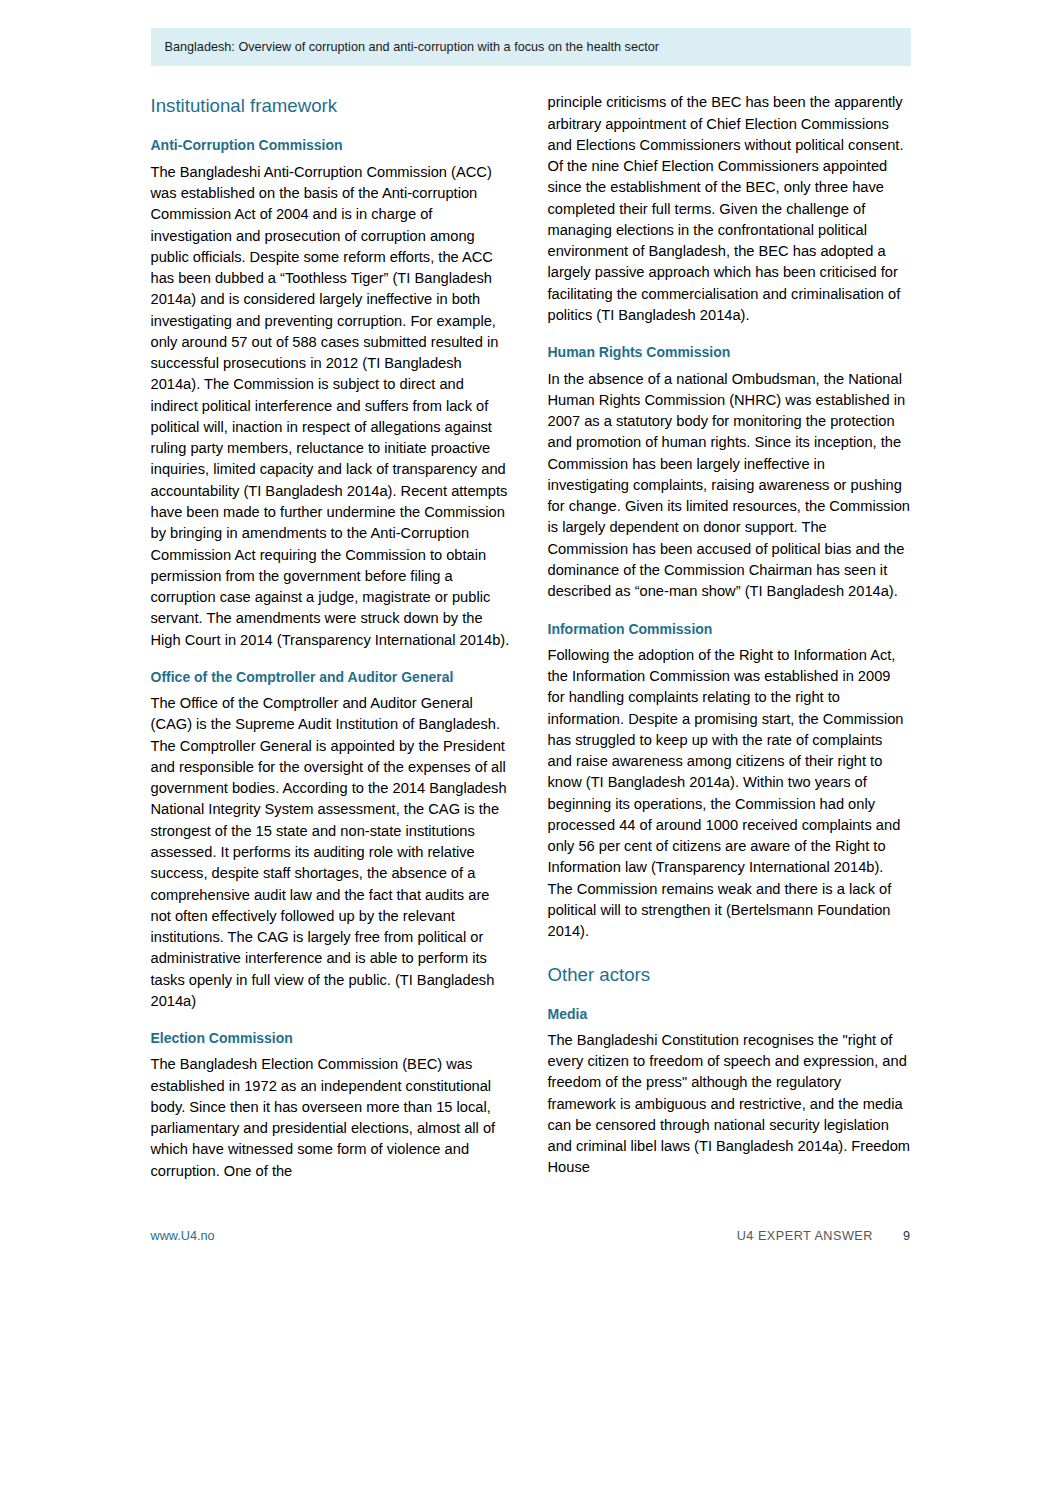Bangladesh: Overview of corruption and anti-corruption with a focus on the health sector
Institutional framework
Anti-Corruption Commission
The Bangladeshi Anti-Corruption Commission (ACC) was established on the basis of the Anti-corruption Commission Act of 2004 and is in charge of investigation and prosecution of corruption among public officials. Despite some reform efforts, the ACC has been dubbed a “Toothless Tiger” (TI Bangladesh 2014a) and is considered largely ineffective in both investigating and preventing corruption. For example, only around 57 out of 588 cases submitted resulted in successful prosecutions in 2012 (TI Bangladesh 2014a). The Commission is subject to direct and indirect political interference and suffers from lack of political will, inaction in respect of allegations against ruling party members, reluctance to initiate proactive inquiries, limited capacity and lack of transparency and accountability (TI Bangladesh 2014a). Recent attempts have been made to further undermine the Commission by bringing in amendments to the Anti-Corruption Commission Act requiring the Commission to obtain permission from the government before filing a corruption case against a judge, magistrate or public servant. The amendments were struck down by the High Court in 2014 (Transparency International 2014b).
Office of the Comptroller and Auditor General
The Office of the Comptroller and Auditor General (CAG) is the Supreme Audit Institution of Bangladesh. The Comptroller General is appointed by the President and responsible for the oversight of the expenses of all government bodies. According to the 2014 Bangladesh National Integrity System assessment, the CAG is the strongest of the 15 state and non-state institutions assessed. It performs its auditing role with relative success, despite staff shortages, the absence of a comprehensive audit law and the fact that audits are not often effectively followed up by the relevant institutions. The CAG is largely free from political or administrative interference and is able to perform its tasks openly in full view of the public. (TI Bangladesh 2014a)
Election Commission
The Bangladesh Election Commission (BEC) was established in 1972 as an independent constitutional body. Since then it has overseen more than 15 local, parliamentary and presidential elections, almost all of which have witnessed some form of violence and corruption. One of the
principle criticisms of the BEC has been the apparently arbitrary appointment of Chief Election Commissions and Elections Commissioners without political consent. Of the nine Chief Election Commissioners appointed since the establishment of the BEC, only three have completed their full terms. Given the challenge of managing elections in the confrontational political environment of Bangladesh, the BEC has adopted a largely passive approach which has been criticised for facilitating the commercialisation and criminalisation of politics (TI Bangladesh 2014a).
Human Rights Commission
In the absence of a national Ombudsman, the National Human Rights Commission (NHRC) was established in 2007 as a statutory body for monitoring the protection and promotion of human rights. Since its inception, the Commission has been largely ineffective in investigating complaints, raising awareness or pushing for change. Given its limited resources, the Commission is largely dependent on donor support. The Commission has been accused of political bias and the dominance of the Commission Chairman has seen it described as “one-man show” (TI Bangladesh 2014a).
Information Commission
Following the adoption of the Right to Information Act, the Information Commission was established in 2009 for handling complaints relating to the right to information. Despite a promising start, the Commission has struggled to keep up with the rate of complaints and raise awareness among citizens of their right to know (TI Bangladesh 2014a). Within two years of beginning its operations, the Commission had only processed 44 of around 1000 received complaints and only 56 per cent of citizens are aware of the Right to Information law (Transparency International 2014b). The Commission remains weak and there is a lack of political will to strengthen it (Bertelsmann Foundation 2014).
Other actors
Media
The Bangladeshi Constitution recognises the "right of every citizen to freedom of speech and expression, and freedom of the press" although the regulatory framework is ambiguous and restrictive, and the media can be censored through national security legislation and criminal libel laws (TI Bangladesh 2014a). Freedom House
www.U4.no
U4 EXPERT ANSWER 9